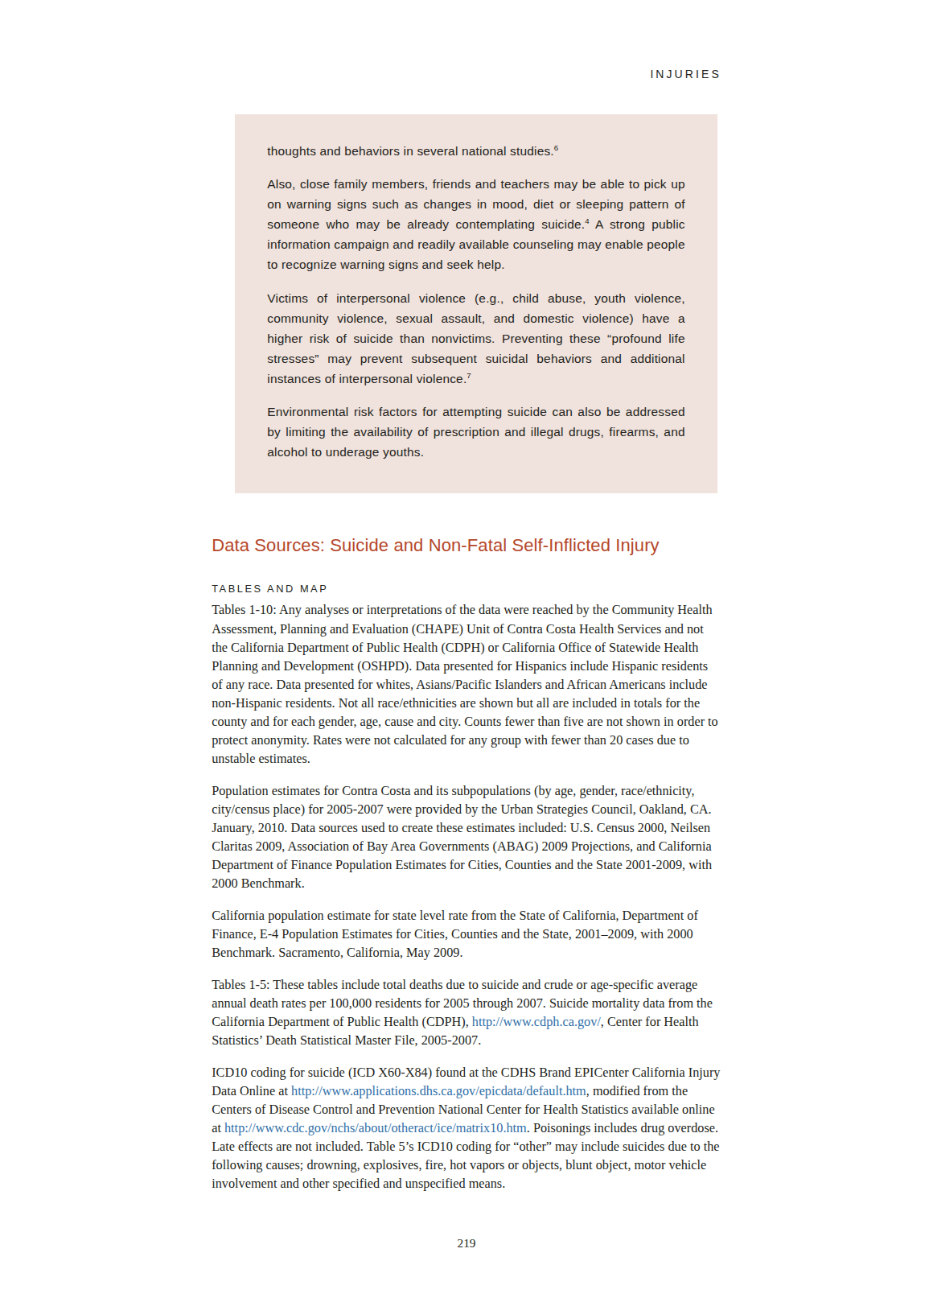Injuries
thoughts and behaviors in several national studies.6
Also, close family members, friends and teachers may be able to pick up on warning signs such as changes in mood, diet or sleeping pattern of someone who may be already contemplating suicide.4 A strong public information campaign and readily available counseling may enable people to recognize warning signs and seek help.
Victims of interpersonal violence (e.g., child abuse, youth violence, community violence, sexual assault, and domestic violence) have a higher risk of suicide than nonvictims. Preventing these “profound life stresses” may prevent subsequent suicidal behaviors and additional instances of interpersonal violence.7
Environmental risk factors for attempting suicide can also be addressed by limiting the availability of prescription and illegal drugs, firearms, and alcohol to underage youths.
Data Sources: Suicide and Non-Fatal Self-Inflicted Injury
Tables and Map
Tables 1-10: Any analyses or interpretations of the data were reached by the Community Health Assessment, Planning and Evaluation (CHAPE) Unit of Contra Costa Health Services and not the California Department of Public Health (CDPH) or California Office of Statewide Health Planning and Development (OSHPD). Data presented for Hispanics include Hispanic residents of any race. Data presented for whites, Asians/Pacific Islanders and African Americans include non-Hispanic residents. Not all race/ethnicities are shown but all are included in totals for the county and for each gender, age, cause and city. Counts fewer than five are not shown in order to protect anonymity. Rates were not calculated for any group with fewer than 20 cases due to unstable estimates.
Population estimates for Contra Costa and its subpopulations (by age, gender, race/ethnicity, city/census place) for 2005-2007 were provided by the Urban Strategies Council, Oakland, CA. January, 2010. Data sources used to create these estimates included: U.S. Census 2000, Neilsen Claritas 2009, Association of Bay Area Governments (ABAG) 2009 Projections, and California Department of Finance Population Estimates for Cities, Counties and the State 2001-2009, with 2000 Benchmark.
California population estimate for state level rate from the State of California, Department of Finance, E-4 Population Estimates for Cities, Counties and the State, 2001–2009, with 2000 Benchmark. Sacramento, California, May 2009.
Tables 1-5: These tables include total deaths due to suicide and crude or age-specific average annual death rates per 100,000 residents for 2005 through 2007. Suicide mortality data from the California Department of Public Health (CDPH), http://www.cdph.ca.gov/, Center for Health Statistics’ Death Statistical Master File, 2005-2007.
ICD10 coding for suicide (ICD X60-X84) found at the CDHS Brand EPICenter California Injury Data Online at http://www.applications.dhs.ca.gov/epicdata/default.htm, modified from the Centers of Disease Control and Prevention National Center for Health Statistics available online at http://www.cdc.gov/nchs/about/otheract/ice/matrix10.htm. Poisonings includes drug overdose. Late effects are not included. Table 5’s ICD10 coding for “other” may include suicides due to the following causes; drowning, explosives, fire, hot vapors or objects, blunt object, motor vehicle involvement and other specified and unspecified means.
219